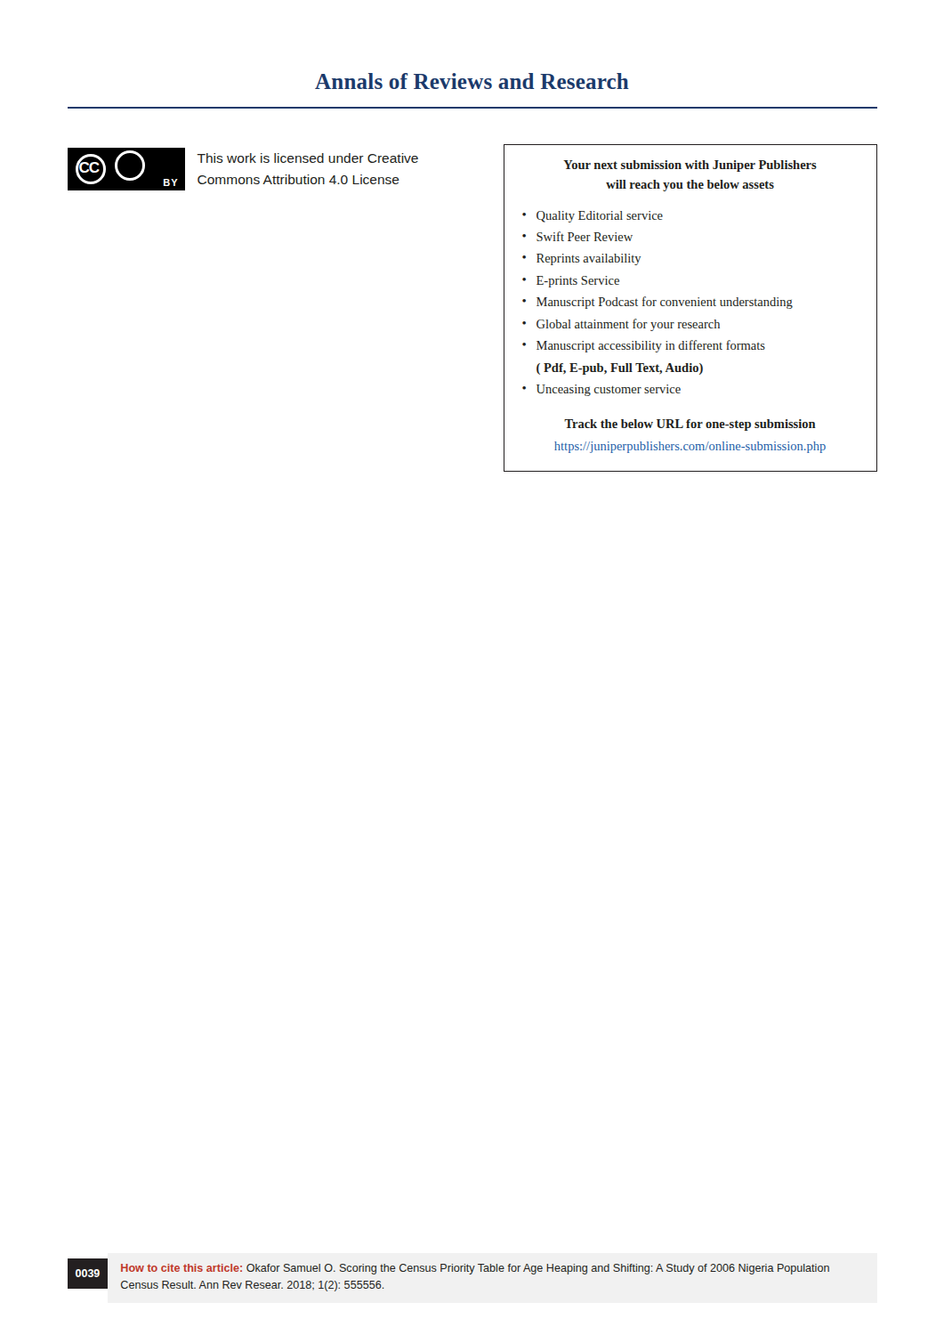Annals of Reviews and Research
CC BY
This work is licensed under Creative Commons Attribution 4.0 License
Your next submission with Juniper Publishers
will reach you the below assets
Quality Editorial service
Swift Peer Review
Reprints availability
E-prints Service
Manuscript Podcast for convenient understanding
Global attainment for your research
Manuscript accessibility in different formats
( Pdf, E-pub, Full Text, Audio)
Unceasing customer service
Track the below URL for one-step submission https://juniperpublishers.com/online-submission.php
0039
How to cite this article: Okafor Samuel O. Scoring the Census Priority Table for Age Heaping and Shifting: A Study of 2006 Nigeria Population Census Result. Ann Rev Resear. 2018; 1(2): 555556.